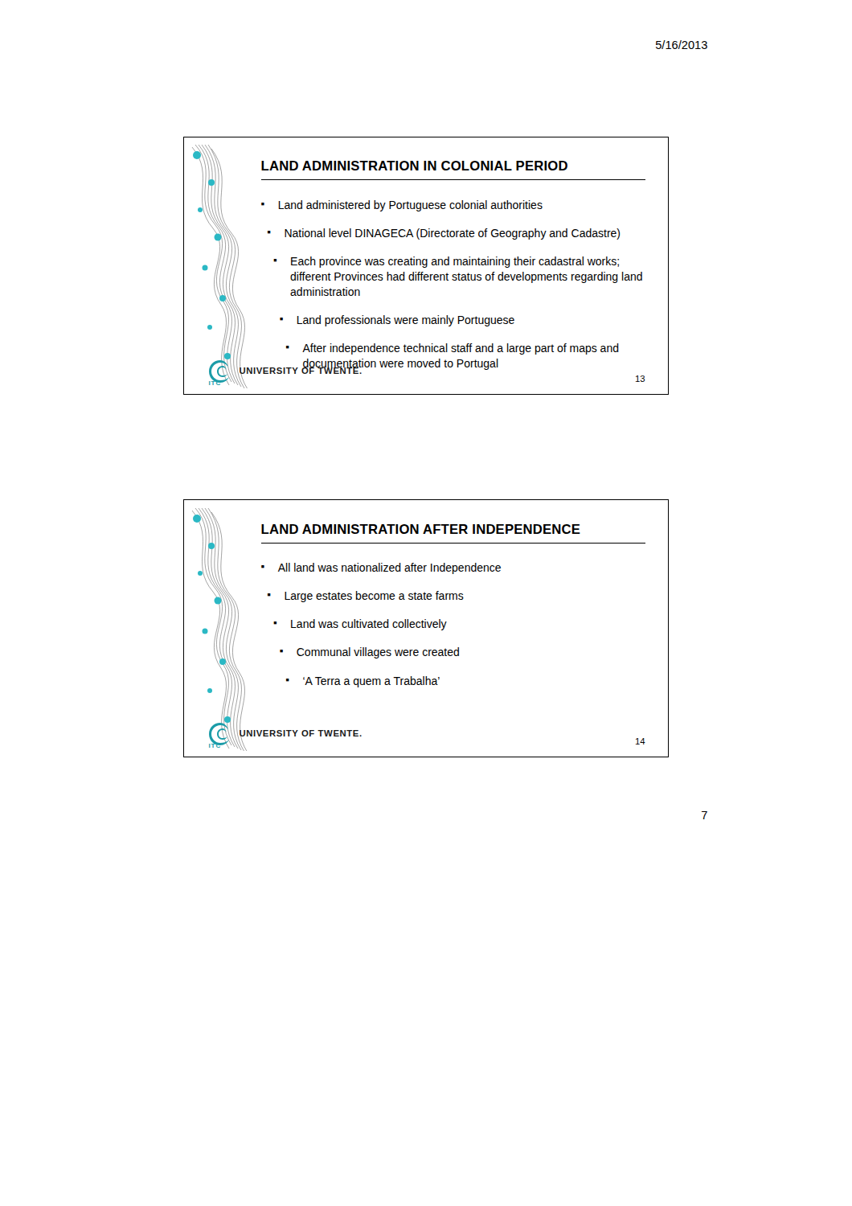5/16/2013
LAND ADMINISTRATION IN COLONIAL PERIOD
Land administered by Portuguese colonial authorities
National level DINAGECA (Directorate of Geography and Cadastre)
Each province was creating and maintaining their cadastral works; different Provinces had different status of developments regarding land administration
Land professionals were mainly Portuguese
After independence technical staff and a large part of maps and documentation were moved to Portugal
ITC
University of Twente.
13
LAND ADMINISTRATION AFTER INDEPENDENCE
All land was nationalized after Independence
Large estates become a state farms
Land was cultivated collectively
Communal villages were created
‘A Terra a quem a Trabalha’
ITC
University of Twente.
14
7